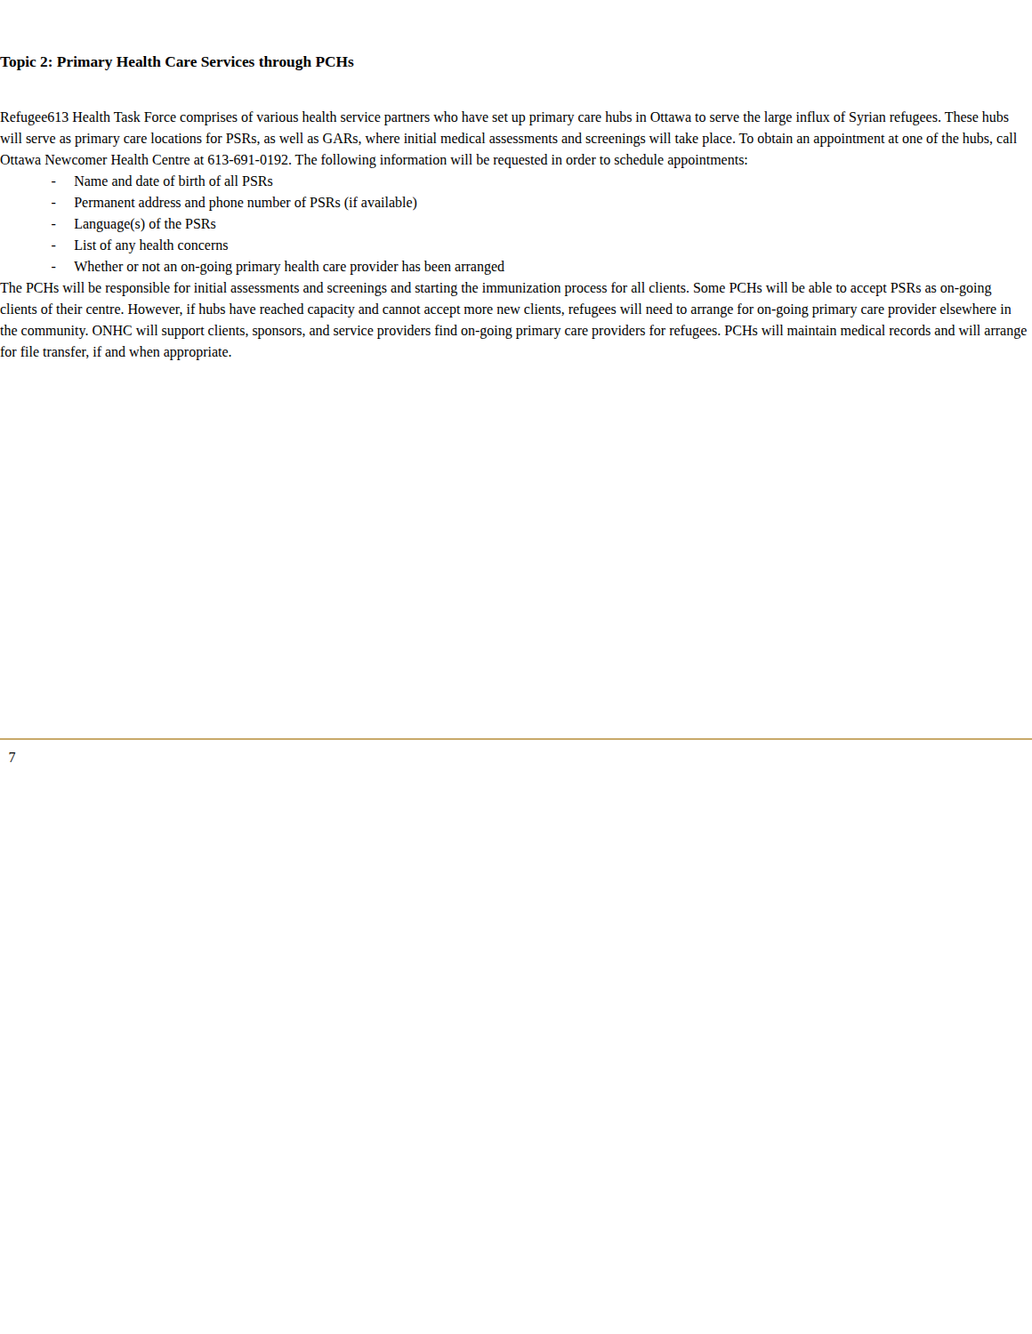Topic 2: Primary Health Care Services through PCHs
Refugee613 Health Task Force comprises of various health service partners who have set up primary care hubs in Ottawa to serve the large influx of Syrian refugees. These hubs will serve as primary care locations for PSRs, as well as GARs, where initial medical assessments and screenings will take place. To obtain an appointment at one of the hubs, call Ottawa Newcomer Health Centre at 613-691-0192. The following information will be requested in order to schedule appointments:
Name and date of birth of all PSRs
Permanent address and phone number of PSRs (if available)
Language(s) of the PSRs
List of any health concerns
Whether or not an on-going primary health care provider has been arranged
The PCHs will be responsible for initial assessments and screenings and starting the immunization process for all clients. Some PCHs will be able to accept PSRs as on-going clients of their centre. However, if hubs have reached capacity and cannot accept more new clients, refugees will need to arrange for on-going primary care provider elsewhere in the community. ONHC will support clients, sponsors, and service providers find on-going primary care providers for refugees. PCHs will maintain medical records and will arrange for file transfer, if and when appropriate.
7